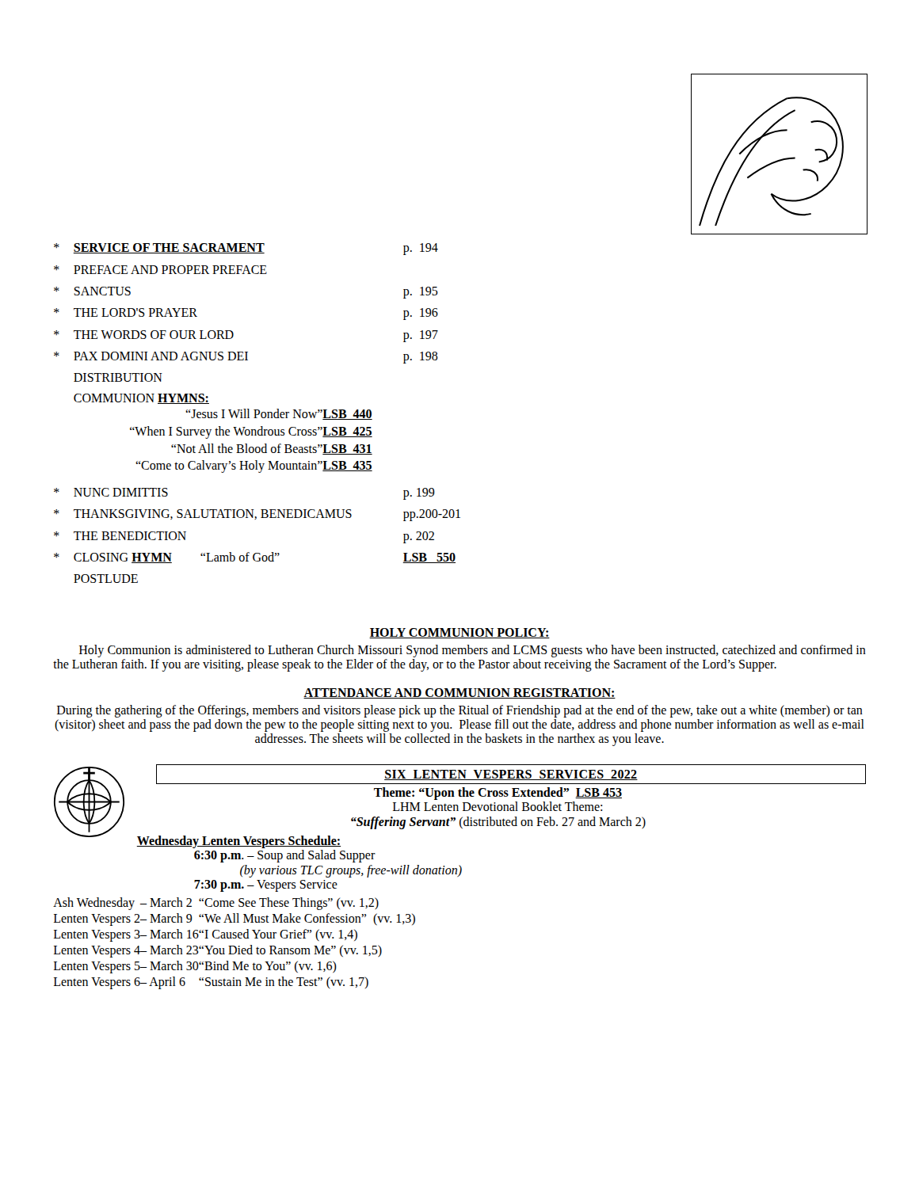| * | SERVICE OF THE SACRAMENT | p. 194 |
| * | PREFACE AND PROPER PREFACE | |
| * | SANCTUS | p. 195 |
| * | THE LORD'S PRAYER | p. 196 |
| * | THE WORDS OF OUR LORD | p. 197 |
| * | PAX DOMINI AND AGNUS DEI | p. 198 |
| | DISTRIBUTION | |
COMMUNION HYMNS:
| “Jesus I Will Ponder Now” | LSB 440 |
| “When I Survey the Wondrous Cross” | LSB 425 |
| “Not All the Blood of Beasts” | LSB 431 |
| “Come to Calvary’s Holy Mountain” | LSB 435 |
| * | NUNC DIMITTIS | p. 199 |
| * | THANKSGIVING, SALUTATION, BENEDICAMUS | pp.200-201 |
| * | THE BENEDICTION | p. 202 |
| * | CLOSING HYMN “Lamb of God” | LSB 550 |
| | POSTLUDE | |
HOLY COMMUNION POLICY:
Holy Communion is administered to Lutheran Church Missouri Synod members and LCMS guests who have been instructed, catechized and confirmed in the Lutheran faith. If you are visiting, please speak to the Elder of the day, or to the Pastor about receiving the Sacrament of the Lord’s Supper.
ATTENDANCE AND COMMUNION REGISTRATION:
During the gathering of the Offerings, members and visitors please pick up the Ritual of Friendship pad at the end of the pew, take out a white (member) or tan (visitor) sheet and pass the pad down the pew to the people sitting next to you. Please fill out the date, address and phone number information as well as e-mail addresses. The sheets will be collected in the baskets in the narthex as you leave.
SIX LENTEN VESPERS SERVICES 2022
Theme: “Upon the Cross Extended” LSB 453
LHM Lenten Devotional Booklet Theme:
“Suffering Servant” (distributed on Feb. 27 and March 2)
Wednesday Lenten Vespers Schedule:
6:30 p.m. – Soup and Salad Supper
(by various TLC groups, free-will donation)
7:30 p.m. – Vespers Service
| Ash Wednesday | – March 2 | “Come See These Things” (vv. 1,2) |
| Lenten Vespers 2 | – March 9 | “We All Must Make Confession” (vv. 1,3) |
| Lenten Vespers 3 | – March 16 | “I Caused Your Grief” (vv. 1,4) |
| Lenten Vespers 4 | – March 23 | “You Died to Ransom Me” (vv. 1,5) |
| Lenten Vespers 5 | – March 30 | “Bind Me to You” (vv. 1,6) |
| Lenten Vespers 6 | – April 6 | “Sustain Me in the Test” (vv. 1,7) |